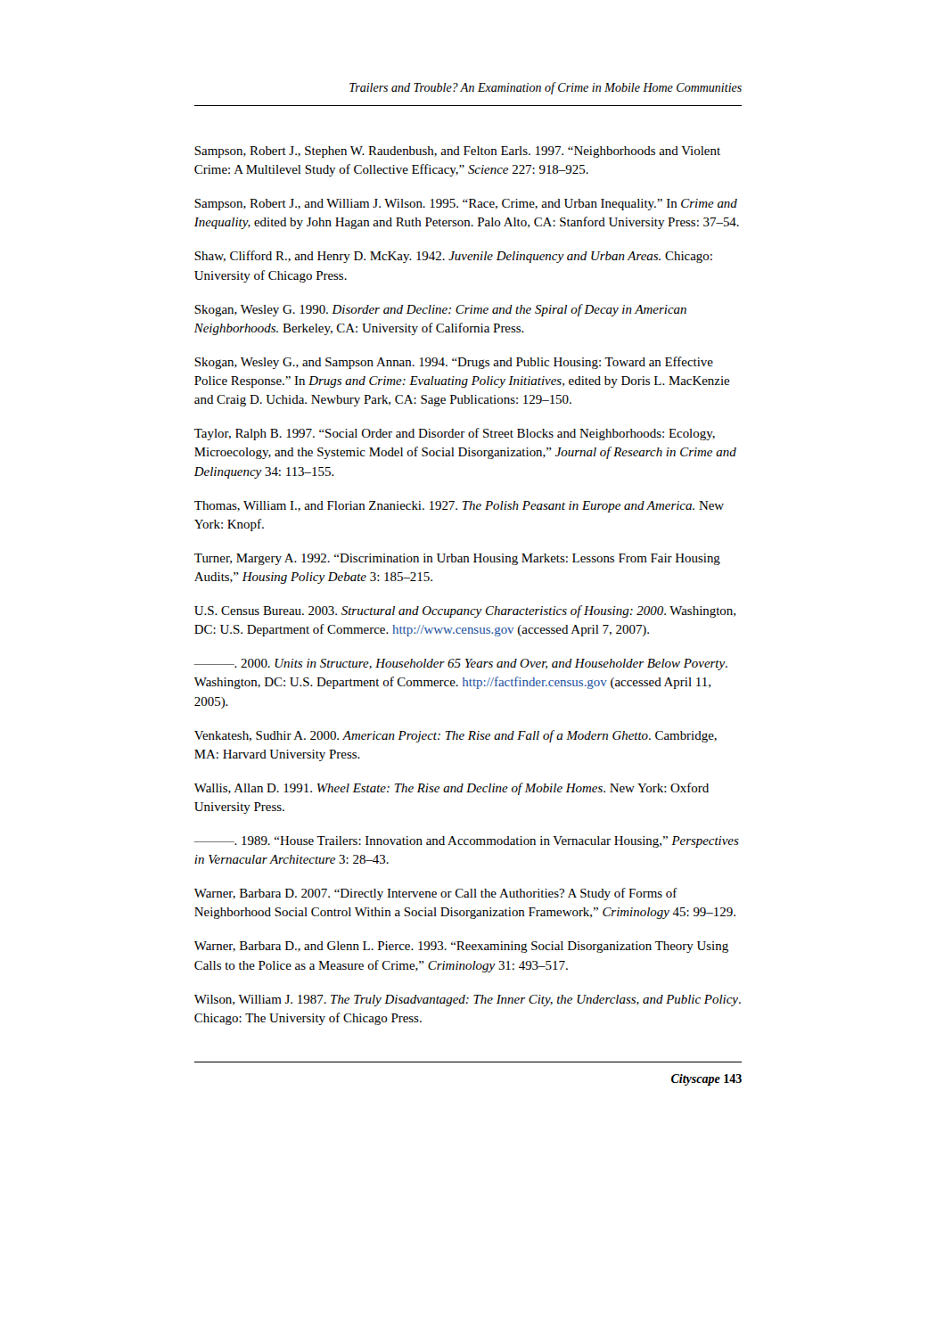Trailers and Trouble? An Examination of Crime in Mobile Home Communities
Sampson, Robert J., Stephen W. Raudenbush, and Felton Earls. 1997. “Neighborhoods and Violent Crime: A Multilevel Study of Collective Efficacy,” Science 227: 918–925.
Sampson, Robert J., and William J. Wilson. 1995. “Race, Crime, and Urban Inequality.” In Crime and Inequality, edited by John Hagan and Ruth Peterson. Palo Alto, CA: Stanford University Press: 37–54.
Shaw, Clifford R., and Henry D. McKay. 1942. Juvenile Delinquency and Urban Areas. Chicago: University of Chicago Press.
Skogan, Wesley G. 1990. Disorder and Decline: Crime and the Spiral of Decay in American Neighborhoods. Berkeley, CA: University of California Press.
Skogan, Wesley G., and Sampson Annan. 1994. “Drugs and Public Housing: Toward an Effective Police Response.” In Drugs and Crime: Evaluating Policy Initiatives, edited by Doris L. MacKenzie and Craig D. Uchida. Newbury Park, CA: Sage Publications: 129–150.
Taylor, Ralph B. 1997. “Social Order and Disorder of Street Blocks and Neighborhoods: Ecology, Microecology, and the Systemic Model of Social Disorganization,” Journal of Research in Crime and Delinquency 34: 113–155.
Thomas, William I., and Florian Znaniecki. 1927. The Polish Peasant in Europe and America. New York: Knopf.
Turner, Margery A. 1992. “Discrimination in Urban Housing Markets: Lessons From Fair Housing Audits,” Housing Policy Debate 3: 185–215.
U.S. Census Bureau. 2003. Structural and Occupancy Characteristics of Housing: 2000. Washington, DC: U.S. Department of Commerce. http://www.census.gov (accessed April 7, 2007).
———. 2000. Units in Structure, Householder 65 Years and Over, and Householder Below Poverty. Washington, DC: U.S. Department of Commerce. http://factfinder.census.gov (accessed April 11, 2005).
Venkatesh, Sudhir A. 2000. American Project: The Rise and Fall of a Modern Ghetto. Cambridge, MA: Harvard University Press.
Wallis, Allan D. 1991. Wheel Estate: The Rise and Decline of Mobile Homes. New York: Oxford University Press.
———. 1989. “House Trailers: Innovation and Accommodation in Vernacular Housing,” Perspectives in Vernacular Architecture 3: 28–43.
Warner, Barbara D. 2007. “Directly Intervene or Call the Authorities? A Study of Forms of Neighborhood Social Control Within a Social Disorganization Framework,” Criminology 45: 99–129.
Warner, Barbara D., and Glenn L. Pierce. 1993. “Reexamining Social Disorganization Theory Using Calls to the Police as a Measure of Crime,” Criminology 31: 493–517.
Wilson, William J. 1987. The Truly Disadvantaged: The Inner City, the Underclass, and Public Policy. Chicago: The University of Chicago Press.
Cityscape 143